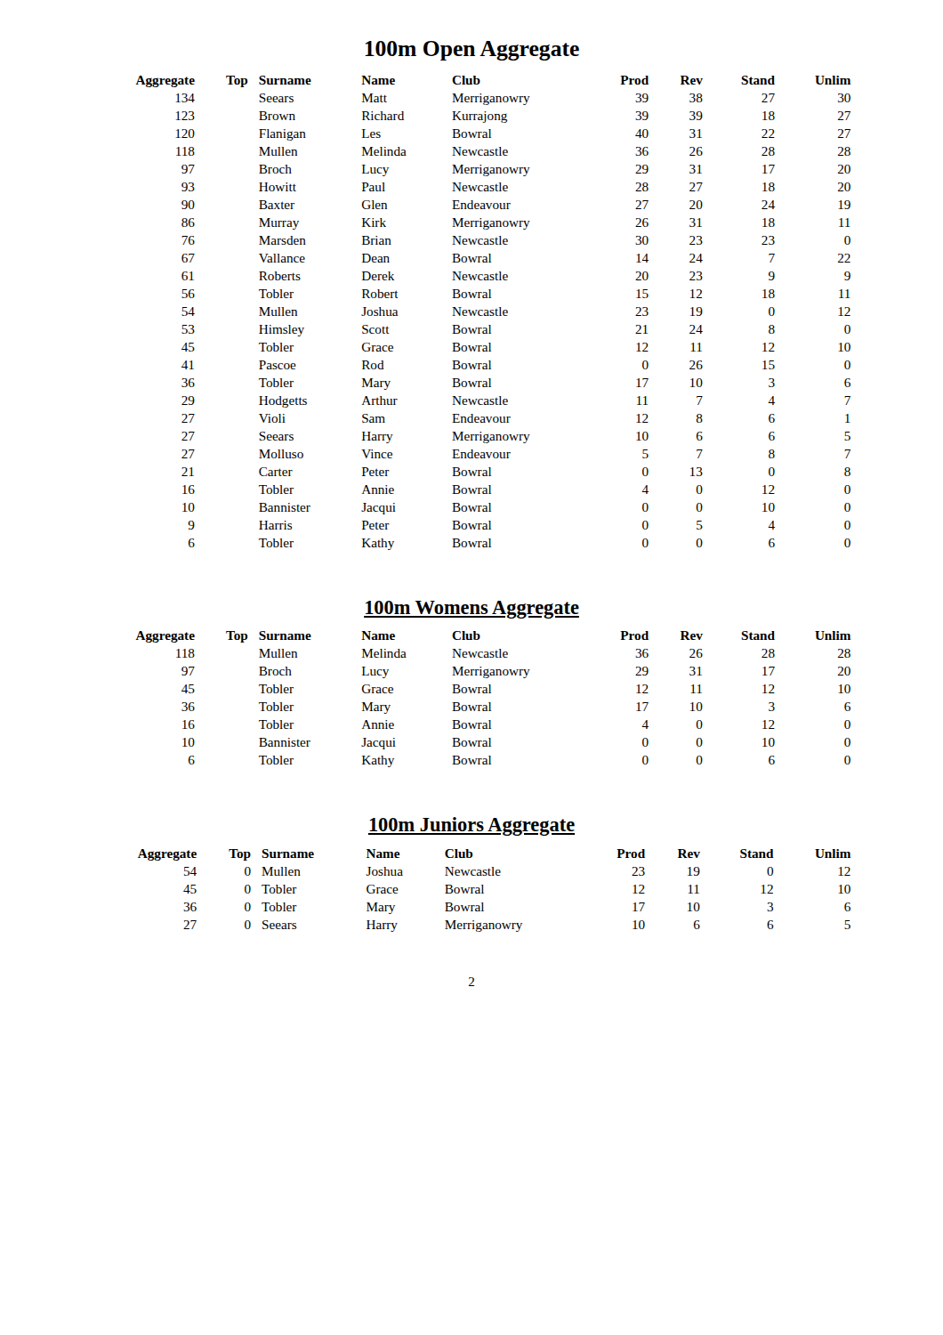100m Open Aggregate
| Aggregate | Top | Surname | Name | Club | Prod | Rev | Stand | Unlim |
| --- | --- | --- | --- | --- | --- | --- | --- | --- |
| 134 | | Seears | Matt | Merriganowry | 39 | 38 | 27 | 30 |
| 123 | | Brown | Richard | Kurrajong | 39 | 39 | 18 | 27 |
| 120 | | Flanigan | Les | Bowral | 40 | 31 | 22 | 27 |
| 118 | | Mullen | Melinda | Newcastle | 36 | 26 | 28 | 28 |
| 97 | | Broch | Lucy | Merriganowry | 29 | 31 | 17 | 20 |
| 93 | | Howitt | Paul | Newcastle | 28 | 27 | 18 | 20 |
| 90 | | Baxter | Glen | Endeavour | 27 | 20 | 24 | 19 |
| 86 | | Murray | Kirk | Merriganowry | 26 | 31 | 18 | 11 |
| 76 | | Marsden | Brian | Newcastle | 30 | 23 | 23 | 0 |
| 67 | | Vallance | Dean | Bowral | 14 | 24 | 7 | 22 |
| 61 | | Roberts | Derek | Newcastle | 20 | 23 | 9 | 9 |
| 56 | | Tobler | Robert | Bowral | 15 | 12 | 18 | 11 |
| 54 | | Mullen | Joshua | Newcastle | 23 | 19 | 0 | 12 |
| 53 | | Himsley | Scott | Bowral | 21 | 24 | 8 | 0 |
| 45 | | Tobler | Grace | Bowral | 12 | 11 | 12 | 10 |
| 41 | | Pascoe | Rod | Bowral | 0 | 26 | 15 | 0 |
| 36 | | Tobler | Mary | Bowral | 17 | 10 | 3 | 6 |
| 29 | | Hodgetts | Arthur | Newcastle | 11 | 7 | 4 | 7 |
| 27 | | Violi | Sam | Endeavour | 12 | 8 | 6 | 1 |
| 27 | | Seears | Harry | Merriganowry | 10 | 6 | 6 | 5 |
| 27 | | Molluso | Vince | Endeavour | 5 | 7 | 8 | 7 |
| 21 | | Carter | Peter | Bowral | 0 | 13 | 0 | 8 |
| 16 | | Tobler | Annie | Bowral | 4 | 0 | 12 | 0 |
| 10 | | Bannister | Jacqui | Bowral | 0 | 0 | 10 | 0 |
| 9 | | Harris | Peter | Bowral | 0 | 5 | 4 | 0 |
| 6 | | Tobler | Kathy | Bowral | 0 | 0 | 6 | 0 |
100m Womens Aggregate
| Aggregate | Top | Surname | Name | Club | Prod | Rev | Stand | Unlim |
| --- | --- | --- | --- | --- | --- | --- | --- | --- |
| 118 | | Mullen | Melinda | Newcastle | 36 | 26 | 28 | 28 |
| 97 | | Broch | Lucy | Merriganowry | 29 | 31 | 17 | 20 |
| 45 | | Tobler | Grace | Bowral | 12 | 11 | 12 | 10 |
| 36 | | Tobler | Mary | Bowral | 17 | 10 | 3 | 6 |
| 16 | | Tobler | Annie | Bowral | 4 | 0 | 12 | 0 |
| 10 | | Bannister | Jacqui | Bowral | 0 | 0 | 10 | 0 |
| 6 | | Tobler | Kathy | Bowral | 0 | 0 | 6 | 0 |
100m Juniors Aggregate
| Aggregate | Top | Surname | Name | Club | Prod | Rev | Stand | Unlim |
| --- | --- | --- | --- | --- | --- | --- | --- | --- |
| 54 | 0 | Mullen | Joshua | Newcastle | 23 | 19 | 0 | 12 |
| 45 | 0 | Tobler | Grace | Bowral | 12 | 11 | 12 | 10 |
| 36 | 0 | Tobler | Mary | Bowral | 17 | 10 | 3 | 6 |
| 27 | 0 | Seears | Harry | Merriganowry | 10 | 6 | 6 | 5 |
2